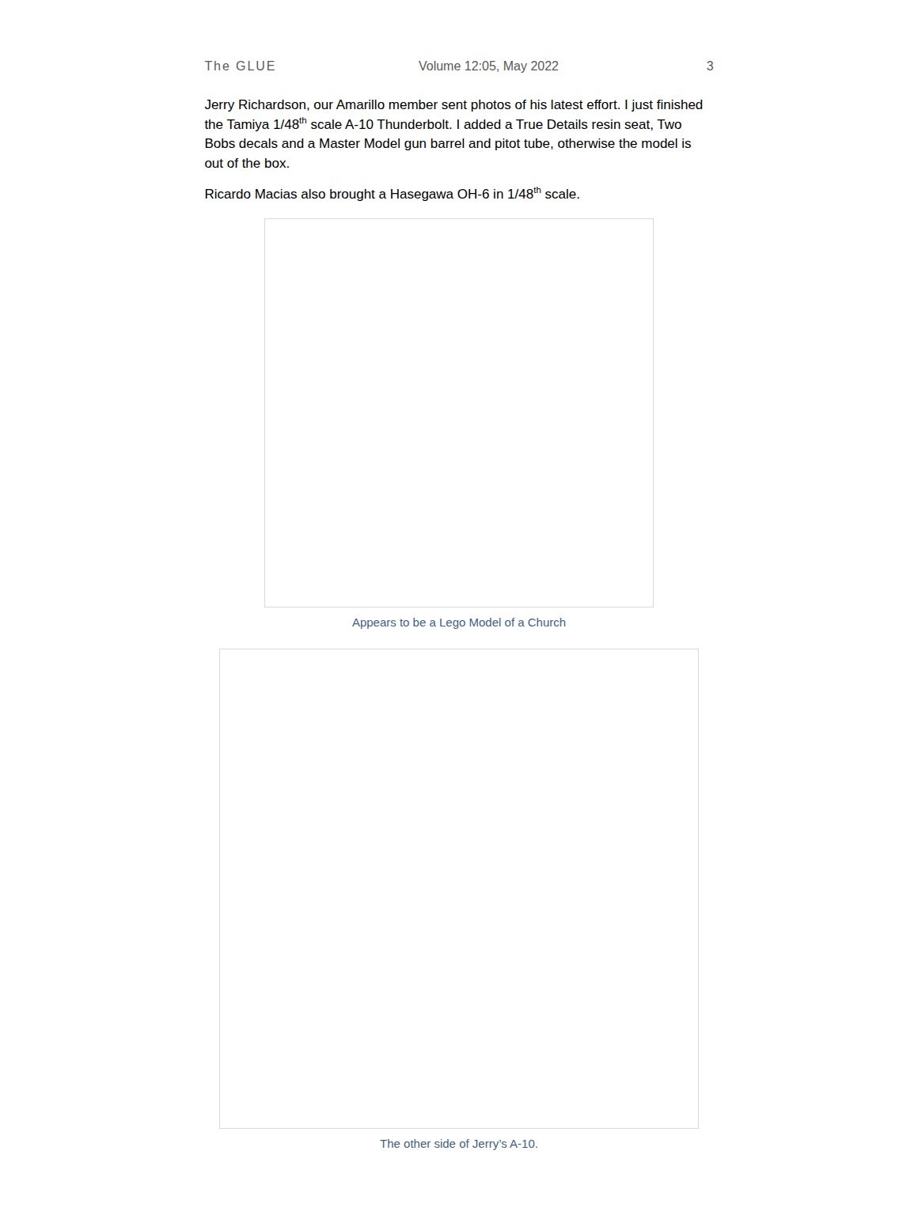The GLUE
Volume 12:05, May 2022
3
Jerry Richardson, our Amarillo member sent photos of his latest effort. I just finished the Tamiya 1/48th scale A-10 Thunderbolt. I added a True Details resin seat, Two Bobs decals and a Master Model gun barrel and pitot tube, otherwise the model is out of the box.
Ricardo Macias also brought a Hasegawa OH-6 in 1/48th scale.
Appears to be a Lego Model of a Church
The other side of Jerry’s A-10.